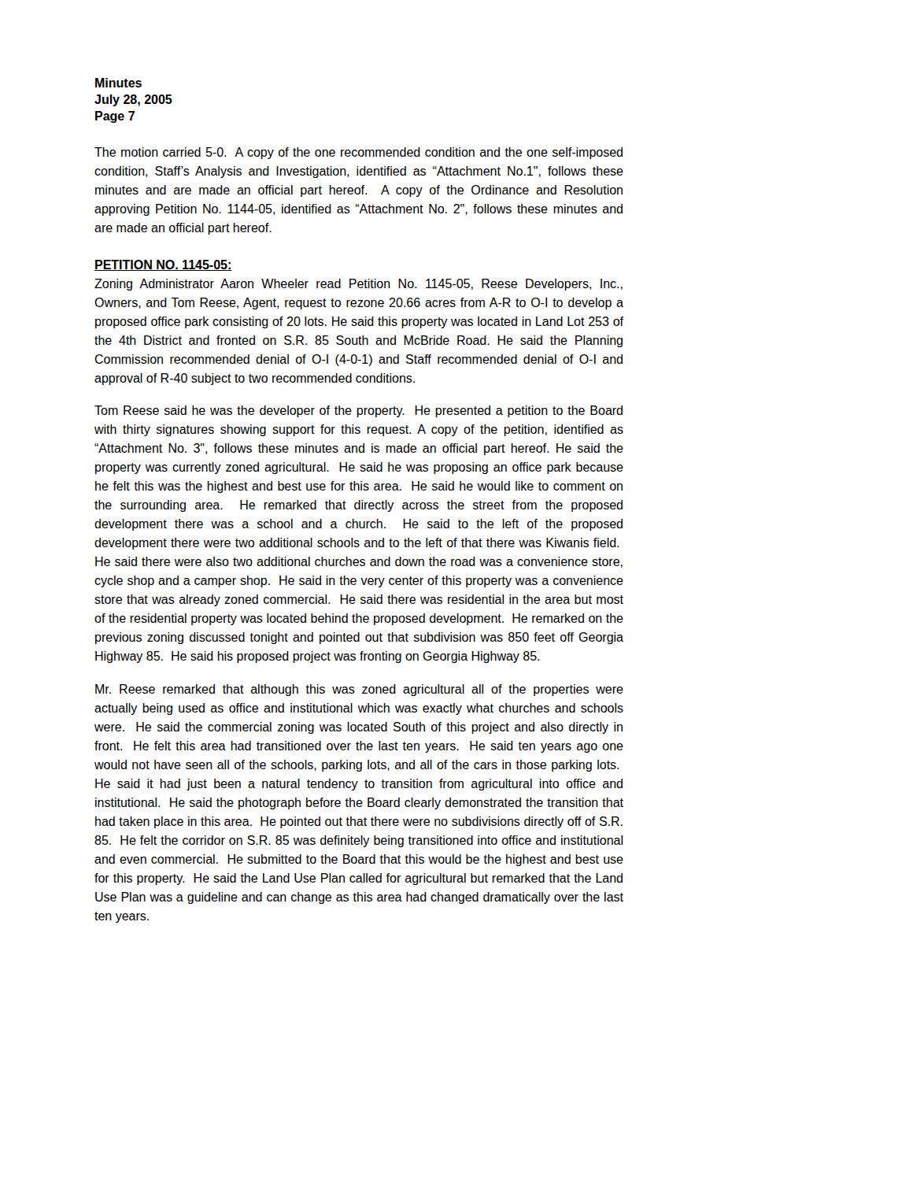Minutes
July 28, 2005
Page 7
The motion carried 5-0. A copy of the one recommended condition and the one self-imposed condition, Staff’s Analysis and Investigation, identified as “Attachment No.1", follows these minutes and are made an official part hereof. A copy of the Ordinance and Resolution approving Petition No. 1144-05, identified as “Attachment No. 2", follows these minutes and are made an official part hereof.
PETITION NO. 1145-05:
Zoning Administrator Aaron Wheeler read Petition No. 1145-05, Reese Developers, Inc., Owners, and Tom Reese, Agent, request to rezone 20.66 acres from A-R to O-I to develop a proposed office park consisting of 20 lots. He said this property was located in Land Lot 253 of the 4th District and fronted on S.R. 85 South and McBride Road. He said the Planning Commission recommended denial of O-I (4-0-1) and Staff recommended denial of O-I and approval of R-40 subject to two recommended conditions.
Tom Reese said he was the developer of the property. He presented a petition to the Board with thirty signatures showing support for this request. A copy of the petition, identified as “Attachment No. 3", follows these minutes and is made an official part hereof. He said the property was currently zoned agricultural. He said he was proposing an office park because he felt this was the highest and best use for this area. He said he would like to comment on the surrounding area. He remarked that directly across the street from the proposed development there was a school and a church. He said to the left of the proposed development there were two additional schools and to the left of that there was Kiwanis field. He said there were also two additional churches and down the road was a convenience store, cycle shop and a camper shop. He said in the very center of this property was a convenience store that was already zoned commercial. He said there was residential in the area but most of the residential property was located behind the proposed development. He remarked on the previous zoning discussed tonight and pointed out that subdivision was 850 feet off Georgia Highway 85. He said his proposed project was fronting on Georgia Highway 85.
Mr. Reese remarked that although this was zoned agricultural all of the properties were actually being used as office and institutional which was exactly what churches and schools were. He said the commercial zoning was located South of this project and also directly in front. He felt this area had transitioned over the last ten years. He said ten years ago one would not have seen all of the schools, parking lots, and all of the cars in those parking lots. He said it had just been a natural tendency to transition from agricultural into office and institutional. He said the photograph before the Board clearly demonstrated the transition that had taken place in this area. He pointed out that there were no subdivisions directly off of S.R. 85. He felt the corridor on S.R. 85 was definitely being transitioned into office and institutional and even commercial. He submitted to the Board that this would be the highest and best use for this property. He said the Land Use Plan called for agricultural but remarked that the Land Use Plan was a guideline and can change as this area had changed dramatically over the last ten years.